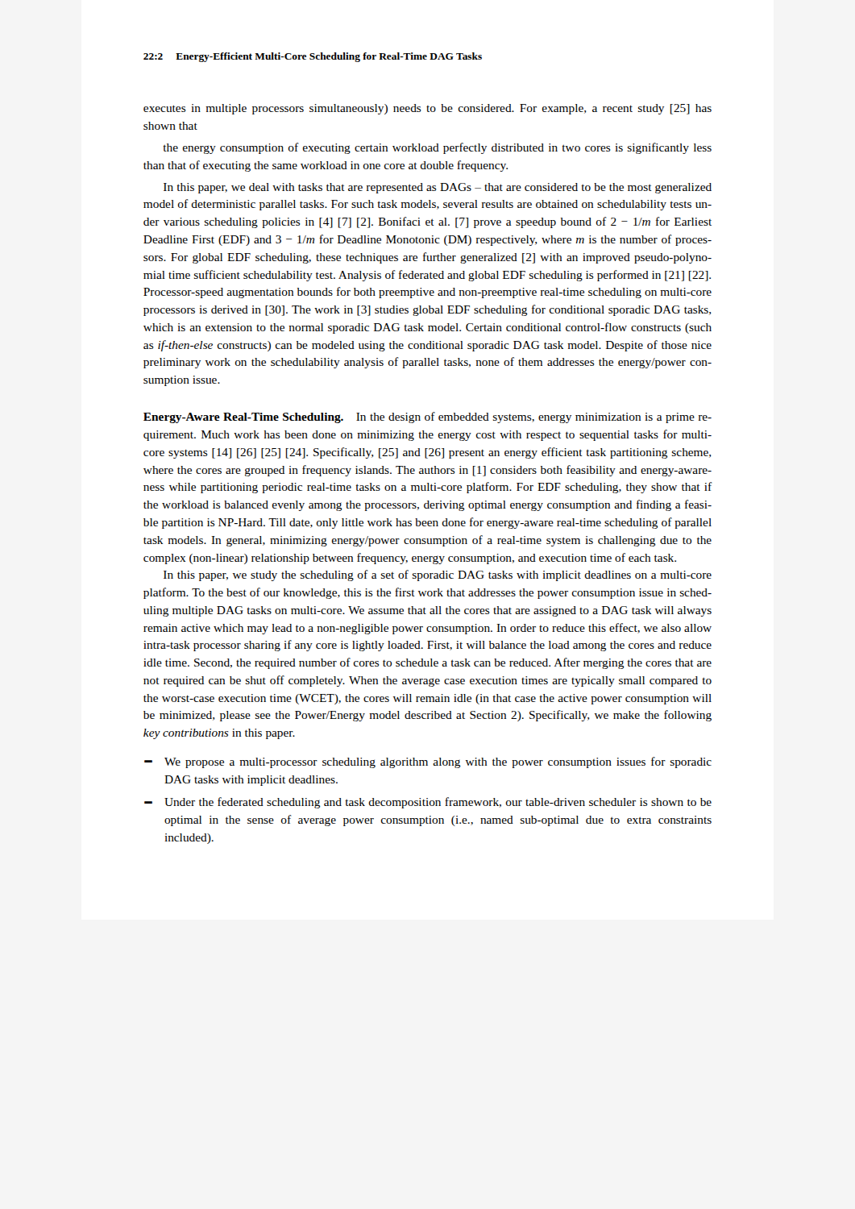22:2 Energy-Efficient Multi-Core Scheduling for Real-Time DAG Tasks
executes in multiple processors simultaneously) needs to be considered. For example, a recent study [25] has shown that
the energy consumption of executing certain workload perfectly distributed in two cores is significantly less than that of executing the same workload in one core at double frequency.
In this paper, we deal with tasks that are represented as DAGs – that are considered to be the most generalized model of deterministic parallel tasks. For such task models, several results are obtained on schedulability tests under various scheduling policies in [4] [7] [2]. Bonifaci et al. [7] prove a speedup bound of 2 − 1/m for Earliest Deadline First (EDF) and 3 − 1/m for Deadline Monotonic (DM) respectively, where m is the number of processors. For global EDF scheduling, these techniques are further generalized [2] with an improved pseudo-polynomial time sufficient schedulability test. Analysis of federated and global EDF scheduling is performed in [21] [22]. Processor-speed augmentation bounds for both preemptive and non-preemptive real-time scheduling on multi-core processors is derived in [30]. The work in [3] studies global EDF scheduling for conditional sporadic DAG tasks, which is an extension to the normal sporadic DAG task model. Certain conditional control-flow constructs (such as if-then-else constructs) can be modeled using the conditional sporadic DAG task model. Despite of those nice preliminary work on the schedulability analysis of parallel tasks, none of them addresses the energy/power consumption issue.
Energy-Aware Real-Time Scheduling. In the design of embedded systems, energy minimization is a prime requirement. Much work has been done on minimizing the energy cost with respect to sequential tasks for multi-core systems [14] [26] [25] [24]. Specifically, [25] and [26] present an energy efficient task partitioning scheme, where the cores are grouped in frequency islands. The authors in [1] considers both feasibility and energy-awareness while partitioning periodic real-time tasks on a multi-core platform. For EDF scheduling, they show that if the workload is balanced evenly among the processors, deriving optimal energy consumption and finding a feasible partition is NP-Hard. Till date, only little work has been done for energy-aware real-time scheduling of parallel task models. In general, minimizing energy/power consumption of a real-time system is challenging due to the complex (non-linear) relationship between frequency, energy consumption, and execution time of each task.
In this paper, we study the scheduling of a set of sporadic DAG tasks with implicit deadlines on a multi-core platform. To the best of our knowledge, this is the first work that addresses the power consumption issue in scheduling multiple DAG tasks on multi-core. We assume that all the cores that are assigned to a DAG task will always remain active which may lead to a non-negligible power consumption. In order to reduce this effect, we also allow intra-task processor sharing if any core is lightly loaded. First, it will balance the load among the cores and reduce idle time. Second, the required number of cores to schedule a task can be reduced. After merging the cores that are not required can be shut off completely. When the average case execution times are typically small compared to the worst-case execution time (WCET), the cores will remain idle (in that case the active power consumption will be minimized, please see the Power/Energy model described at Section 2). Specifically, we make the following key contributions in this paper.
We propose a multi-processor scheduling algorithm along with the power consumption issues for sporadic DAG tasks with implicit deadlines.
Under the federated scheduling and task decomposition framework, our table-driven scheduler is shown to be optimal in the sense of average power consumption (i.e., named sub-optimal due to extra constraints included).